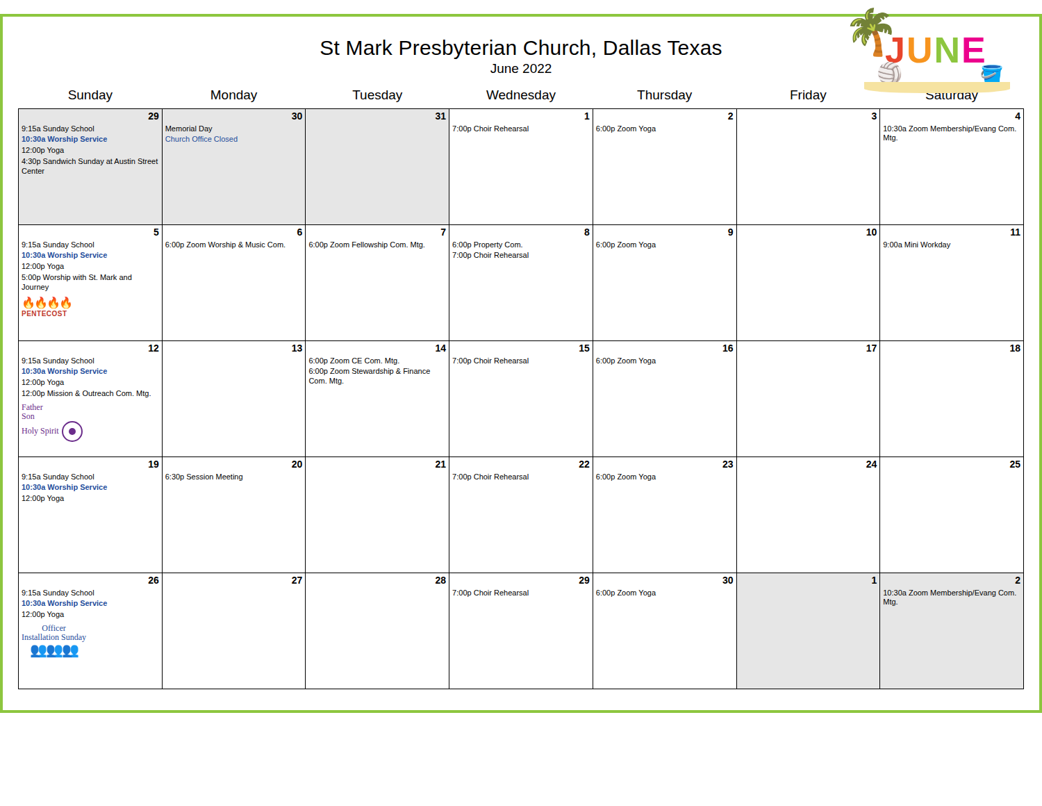St Mark Presbyterian Church, Dallas Texas
June 2022
🌴 JUNE 🏐 🪣
Decorative June beach graphic with palm tree, beach ball and sand bucket
Monthly calendar of events for June 2022
| Sunday | Monday | Tuesday | Wednesday | Thursday | Friday | Saturday |
| --- | --- | --- | --- | --- | --- | --- |
| 29 9:15a Sunday School 10:30a Worship Service 12:00p Yoga 4:30p Sandwich Sunday at Austin Street Center | 30 Memorial Day Church Office Closed | 31 | 1 7:00p Choir Rehearsal | 2 6:00p Zoom Yoga | 3 | 4 10:30a Zoom Membership/Evang Com. Mtg. |
| 5 9:15a Sunday School 10:30a Worship Service 12:00p Yoga 5:00p Worship with St. Mark and Journey 🔥🔥🔥🔥 PENTECOST | 6 6:00p Zoom Worship & Music Com. | 7 6:00p Zoom Fellowship Com. Mtg. | 8 6:00p Property Com. 7:00p Choir Rehearsal | 9 6:00p Zoom Yoga | 10 | 11 9:00a Mini Workday |
| 12 9:15a Sunday School 10:30a Worship Service 12:00p Yoga 12:00p Mission & Outreach Com. Mtg. Father Son Holy Spirit | 13 | 14 6:00p Zoom CE Com. Mtg. 6:00p Zoom Stewardship & Finance Com. Mtg. | 15 7:00p Choir Rehearsal | 16 6:00p Zoom Yoga | 17 | 18 |
| 19 9:15a Sunday School 10:30a Worship Service 12:00p Yoga | 20 6:30p Session Meeting | 21 | 22 7:00p Choir Rehearsal | 23 6:00p Zoom Yoga | 24 | 25 |
| 26 9:15a Sunday School 10:30a Worship Service 12:00p Yoga Officer Installation Sunday 👥👥👥 | 27 | 28 | 29 7:00p Choir Rehearsal | 30 6:00p Zoom Yoga | 1 | 2 10:30a Zoom Membership/Evang Com. Mtg. |